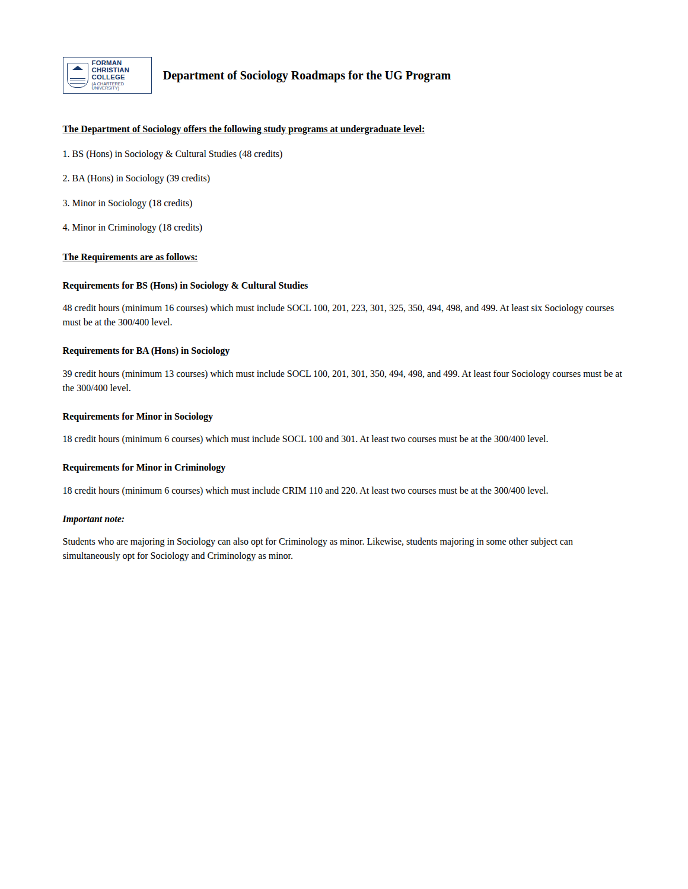FORMAN
CHRISTIAN
COLLEGE (A CHARTERED UNIVERSITY)
Department of Sociology Roadmaps for the UG Program
The Department of Sociology offers the following study programs at undergraduate level:
1. BS (Hons) in Sociology & Cultural Studies (48 credits)
2. BA (Hons) in Sociology (39 credits)
3. Minor in Sociology (18 credits)
4. Minor in Criminology (18 credits)
The Requirements are as follows:
Requirements for BS (Hons) in Sociology & Cultural Studies
48 credit hours (minimum 16 courses) which must include SOCL 100, 201, 223, 301, 325, 350, 494, 498, and 499. At least six Sociology courses must be at the 300/400 level.
Requirements for BA (Hons) in Sociology
39 credit hours (minimum 13 courses) which must include SOCL 100, 201, 301, 350, 494, 498, and 499. At least four Sociology courses must be at the 300/400 level.
Requirements for Minor in Sociology
18 credit hours (minimum 6 courses) which must include SOCL 100 and 301. At least two courses must be at the 300/400 level.
Requirements for Minor in Criminology
18 credit hours (minimum 6 courses) which must include CRIM 110 and 220. At least two courses must be at the 300/400 level.
Important note:
Students who are majoring in Sociology can also opt for Criminology as minor. Likewise, students majoring in some other subject can simultaneously opt for Sociology and Criminology as minor.